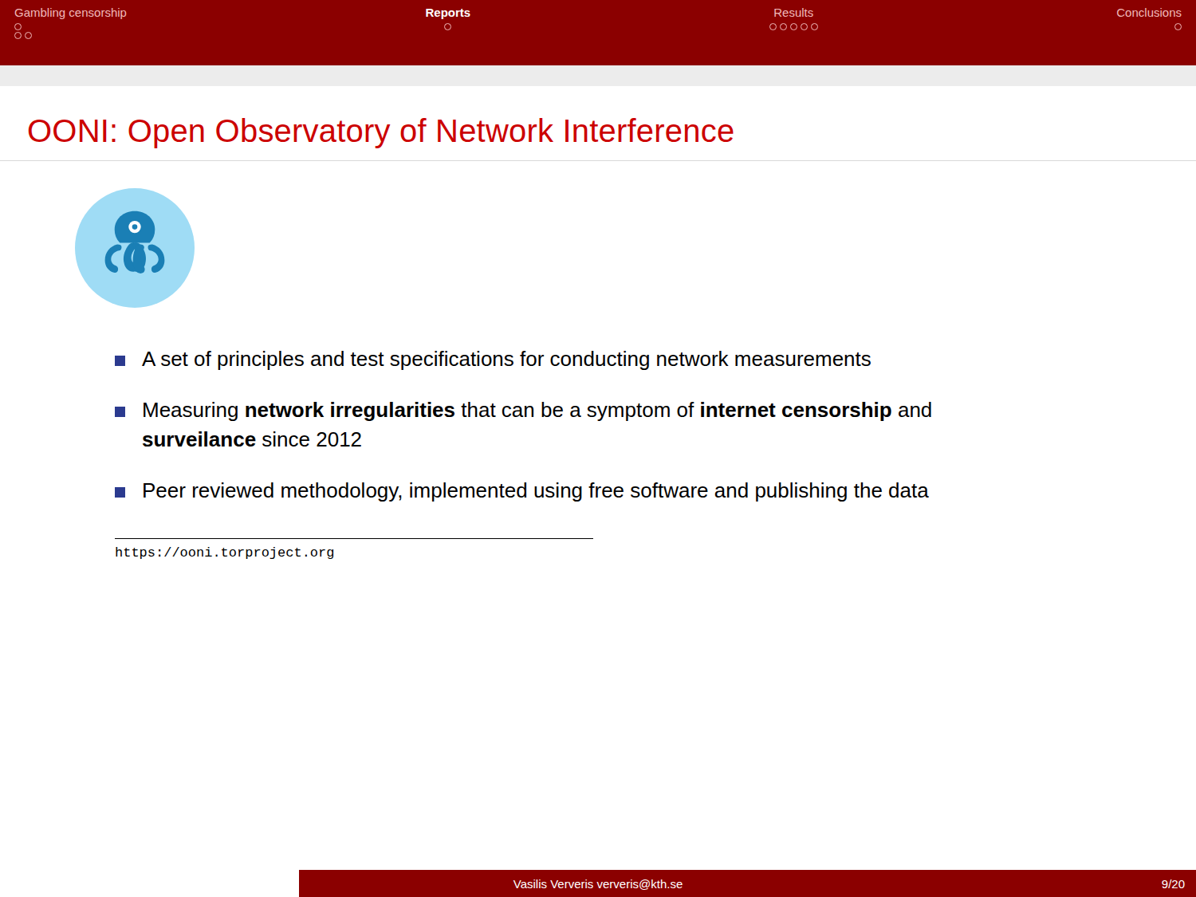Gambling censorship
Reports
Results
Conclusions
OONI: Open Observatory of Network Interference
A set of principles and test specifications for conducting network measurements
Measuring network irregularities that can be a symptom of internet censorship and surveilance since 2012
Peer reviewed methodology, implemented using free software and publishing the data
https://ooni.torproject.org
Vasilis Ververis ververis@kth.se 9/20